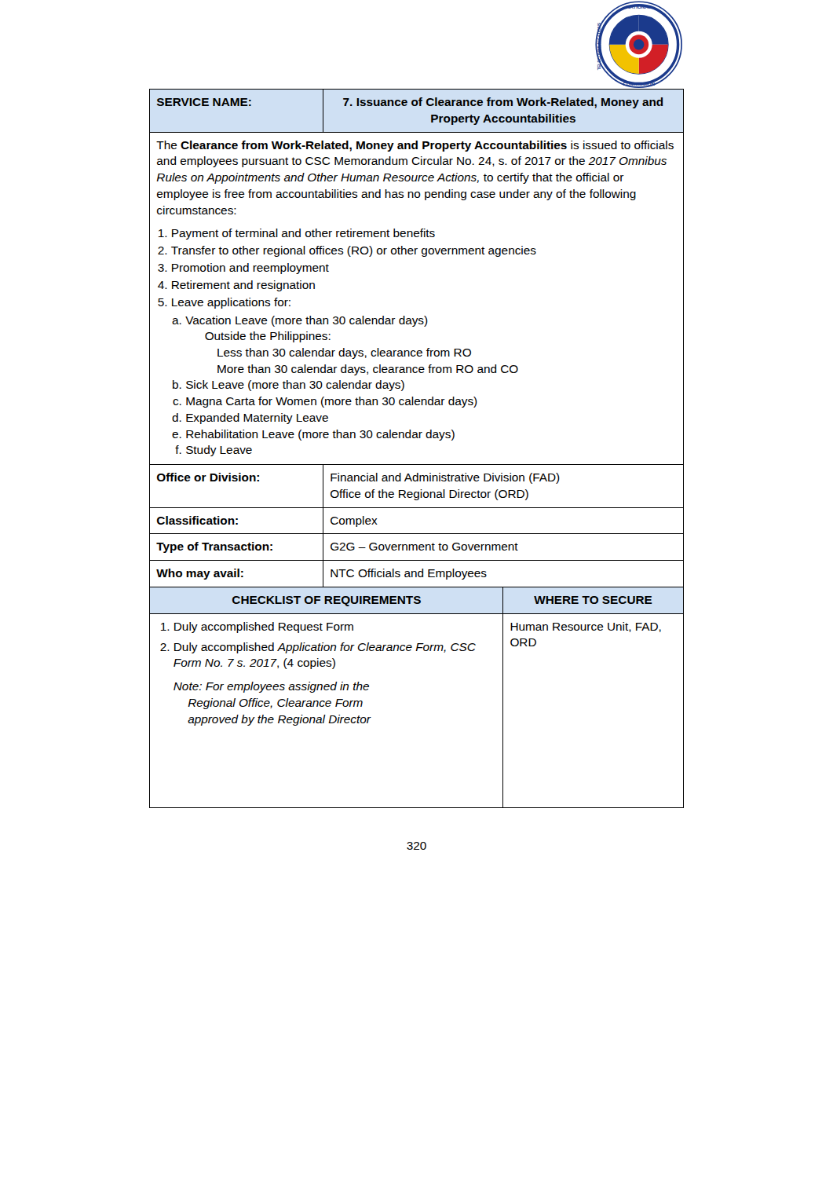NATIONAL COMMISSION TELECOMMUNICATIONS
| SERVICE NAME: | 7. Issuance of Clearance from Work-Related, Money and Property Accountabilities |
| The Clearance from Work-Related, Money and Property Accountabilities is issued to officials and employees pursuant to CSC Memorandum Circular No. 24, s. of 2017 or the 2017 Omnibus Rules on Appointments and Other Human Resource Actions, to certify that the official or employee is free from accountabilities and has no pending case under any of the following circumstances: Payment of terminal and other retirement benefits Transfer to other regional offices (RO) or other government agencies Promotion and reemployment Retirement and resignation Leave applications for: Vacation Leave (more than 30 calendar days) Outside the Philippines: Less than 30 calendar days, clearance from RO More than 30 calendar days, clearance from RO and CO Sick Leave (more than 30 calendar days) Magna Carta for Women (more than 30 calendar days) Expanded Maternity Leave Rehabilitation Leave (more than 30 calendar days) Study Leave |
| Office or Division: | Financial and Administrative Division (FAD) Office of the Regional Director (ORD) |
| Classification: | Complex |
| Type of Transaction: | G2G – Government to Government |
| Who may avail: | NTC Officials and Employees |
| CHECKLIST OF REQUIREMENTS | WHERE TO SECURE |
| Duly accomplished Request Form Duly accomplished Application for Clearance Form, CSC Form No. 7 s. 2017 , (4 copies) Note: For employees assigned in the Regional Office, Clearance Form approved by the Regional Director | Human Resource Unit, FAD, ORD |
320